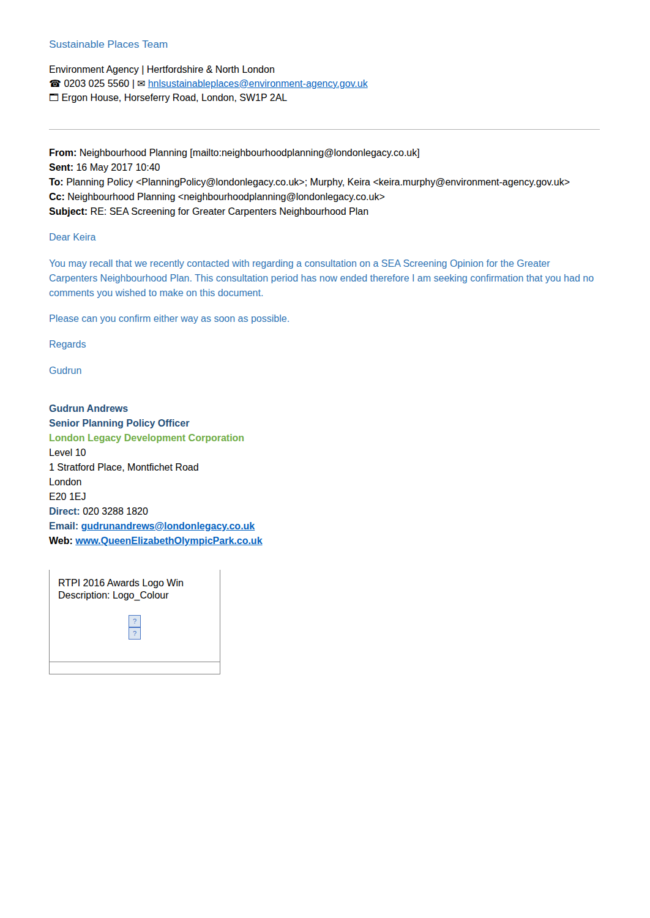Sustainable Places Team
Environment Agency | Hertfordshire & North London
☎ 0203 025 5560 | ✉ hnlsustainableplaces@environment-agency.gov.uk
🗔 Ergon House, Horseferry Road, London, SW1P 2AL
From: Neighbourhood Planning [mailto:neighbourhoodplanning@londonlegacy.co.uk]
Sent: 16 May 2017 10:40
To: Planning Policy <PlanningPolicy@londonlegacy.co.uk>; Murphy, Keira <keira.murphy@environment-agency.gov.uk>
Cc: Neighbourhood Planning <neighbourhoodplanning@londonlegacy.co.uk>
Subject: RE: SEA Screening for Greater Carpenters Neighbourhood Plan
Dear Keira
You may recall that we recently contacted with regarding a consultation on a SEA Screening Opinion for the Greater Carpenters Neighbourhood Plan. This consultation period has now ended therefore I am seeking confirmation that you had no comments you wished to make on this document.
Please can you confirm either way as soon as possible.
Regards
Gudrun
Gudrun Andrews
Senior Planning Policy Officer
London Legacy Development Corporation
Level 10
1 Stratford Place, Montfichet Road
London
E20 1EJ
Direct: 020 3288 1820
Email: gudrunandrews@londonlegacy.co.uk
Web: www.QueenElizabethOlympicPark.co.uk
| RTPI 2016 Awards Logo Win ? |
| Description: Logo_Colour ? |